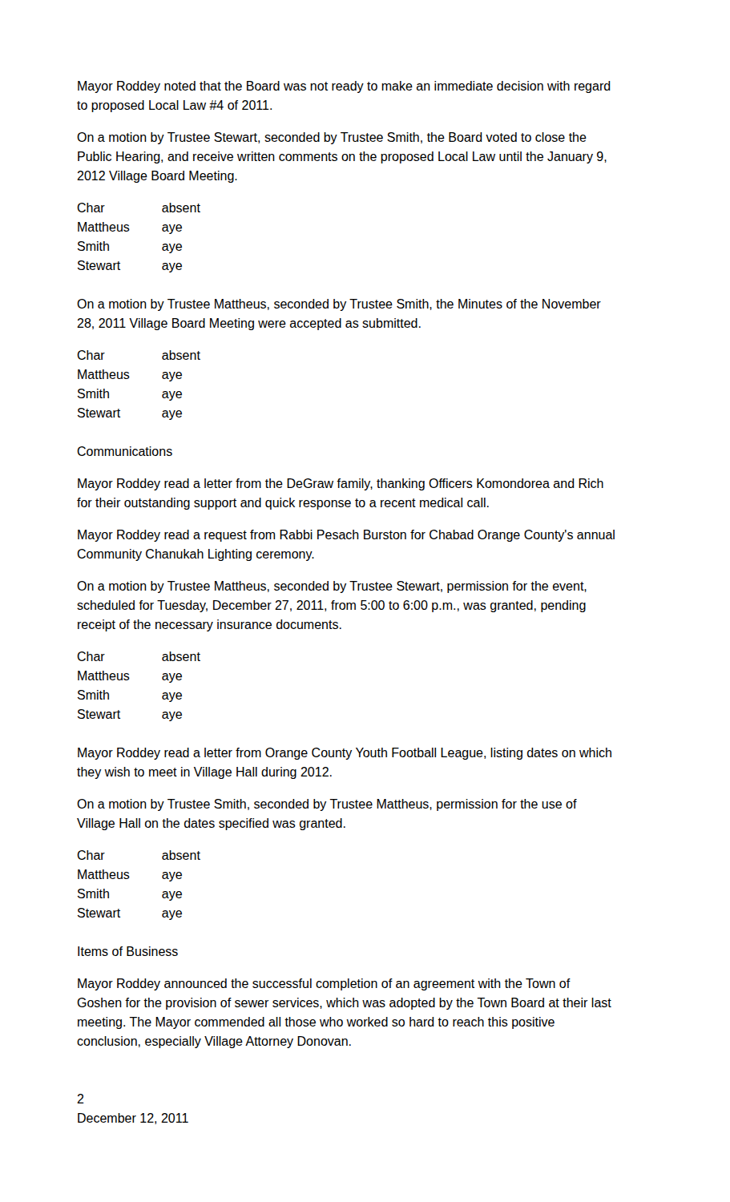Mayor Roddey noted that the Board was not ready to make an immediate decision with regard to proposed Local Law #4 of 2011.
On a motion by Trustee Stewart, seconded by Trustee Smith, the Board voted to close the Public Hearing, and receive written comments on the proposed Local Law until the January 9, 2012 Village Board Meeting.
| Char | absent |
| Mattheus | aye |
| Smith | aye |
| Stewart | aye |
On a motion by Trustee Mattheus, seconded by Trustee Smith, the Minutes of the November 28, 2011 Village Board Meeting were accepted as submitted.
| Char | absent |
| Mattheus | aye |
| Smith | aye |
| Stewart | aye |
Communications
Mayor Roddey read a letter from the DeGraw family, thanking Officers Komondorea and Rich for their outstanding support and quick response to a recent medical call.
Mayor Roddey read a request from Rabbi Pesach Burston for Chabad Orange County's annual Community Chanukah Lighting ceremony.
On a motion by Trustee Mattheus, seconded by Trustee Stewart, permission for the event, scheduled for Tuesday, December 27, 2011, from 5:00 to 6:00 p.m., was granted, pending receipt of the necessary insurance documents.
| Char | absent |
| Mattheus | aye |
| Smith | aye |
| Stewart | aye |
Mayor Roddey read a letter from Orange County Youth Football League, listing dates on which they wish to meet in Village Hall during 2012.
On a motion by Trustee Smith, seconded by Trustee Mattheus, permission for the use of Village Hall on the dates specified was granted.
| Char | absent |
| Mattheus | aye |
| Smith | aye |
| Stewart | aye |
Items of Business
Mayor Roddey announced the successful completion of an agreement with the Town of Goshen for the provision of sewer services, which was adopted by the Town Board at their last meeting. The Mayor commended all those who worked so hard to reach this positive conclusion, especially Village Attorney Donovan.
2
December 12, 2011